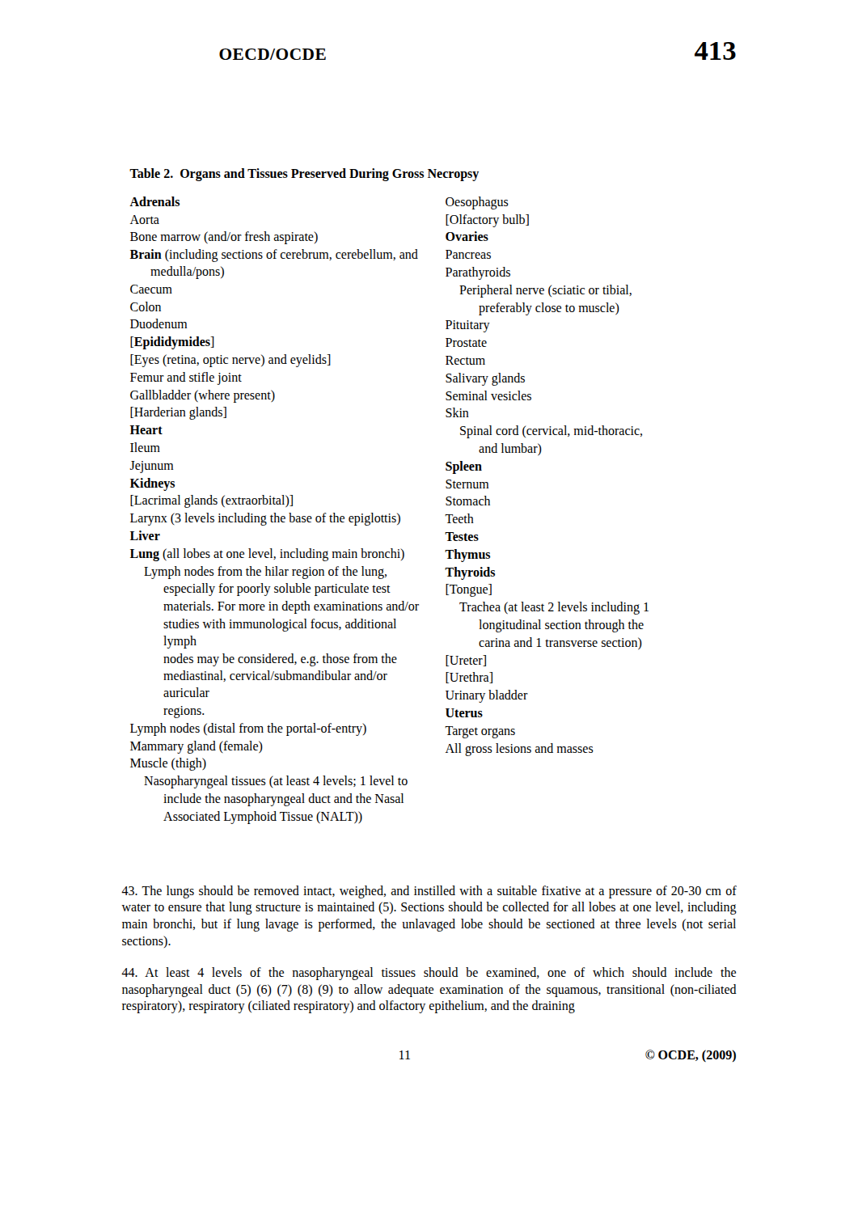OECD/OCDE
413
Table 2. Organs and Tissues Preserved During Gross Necropsy
Adrenals
Aorta
Bone marrow (and/or fresh aspirate)
Brain (including sections of cerebrum, cerebellum, and medulla/pons)
Caecum
Colon
Duodenum
[Epididymides]
[Eyes (retina, optic nerve) and eyelids]
Femur and stifle joint
Gallbladder (where present)
[Harderian glands]
Heart
Ileum
Jejunum
Kidneys
[Lacrimal glands (extraorbital)]
Larynx (3 levels including the base of the epiglottis)
Liver
Lung (all lobes at one level, including main bronchi)
Lymph nodes from the hilar region of the lung,
especially for poorly soluble particulate test
materials. For more in depth examinations and/or
studies with immunological focus, additional lymph
nodes may be considered, e.g. those from the
mediastinal, cervical/submandibular and/or auricular
regions.
Lymph nodes (distal from the portal-of-entry)
Mammary gland (female)
Muscle (thigh)
Nasopharyngeal tissues (at least 4 levels; 1 level to
include the nasopharyngeal duct and the Nasal
Associated Lymphoid Tissue (NALT))
Oesophagus
[Olfactory bulb]
Ovaries
Pancreas
Parathyroids
Peripheral nerve (sciatic or tibial,
preferably close to muscle)
Pituitary
Prostate
Rectum
Salivary glands
Seminal vesicles
Skin
Spinal cord (cervical, mid-thoracic,
and lumbar)
Spleen
Sternum
Stomach
Teeth
Testes
Thymus
Thyroids
[Tongue]
Trachea (at least 2 levels including 1
longitudinal section through the
carina and 1 transverse section)
[Ureter]
[Urethra]
Urinary bladder
Uterus
Target organs
All gross lesions and masses
43. The lungs should be removed intact, weighed, and instilled with a suitable fixative at a pressure of 20-30 cm of water to ensure that lung structure is maintained (5). Sections should be collected for all lobes at one level, including main bronchi, but if lung lavage is performed, the unlavaged lobe should be sectioned at three levels (not serial sections).
44. At least 4 levels of the nasopharyngeal tissues should be examined, one of which should include the nasopharyngeal duct (5) (6) (7) (8) (9) to allow adequate examination of the squamous, transitional (non-ciliated respiratory), respiratory (ciliated respiratory) and olfactory epithelium, and the draining
11
© OCDE, (2009)